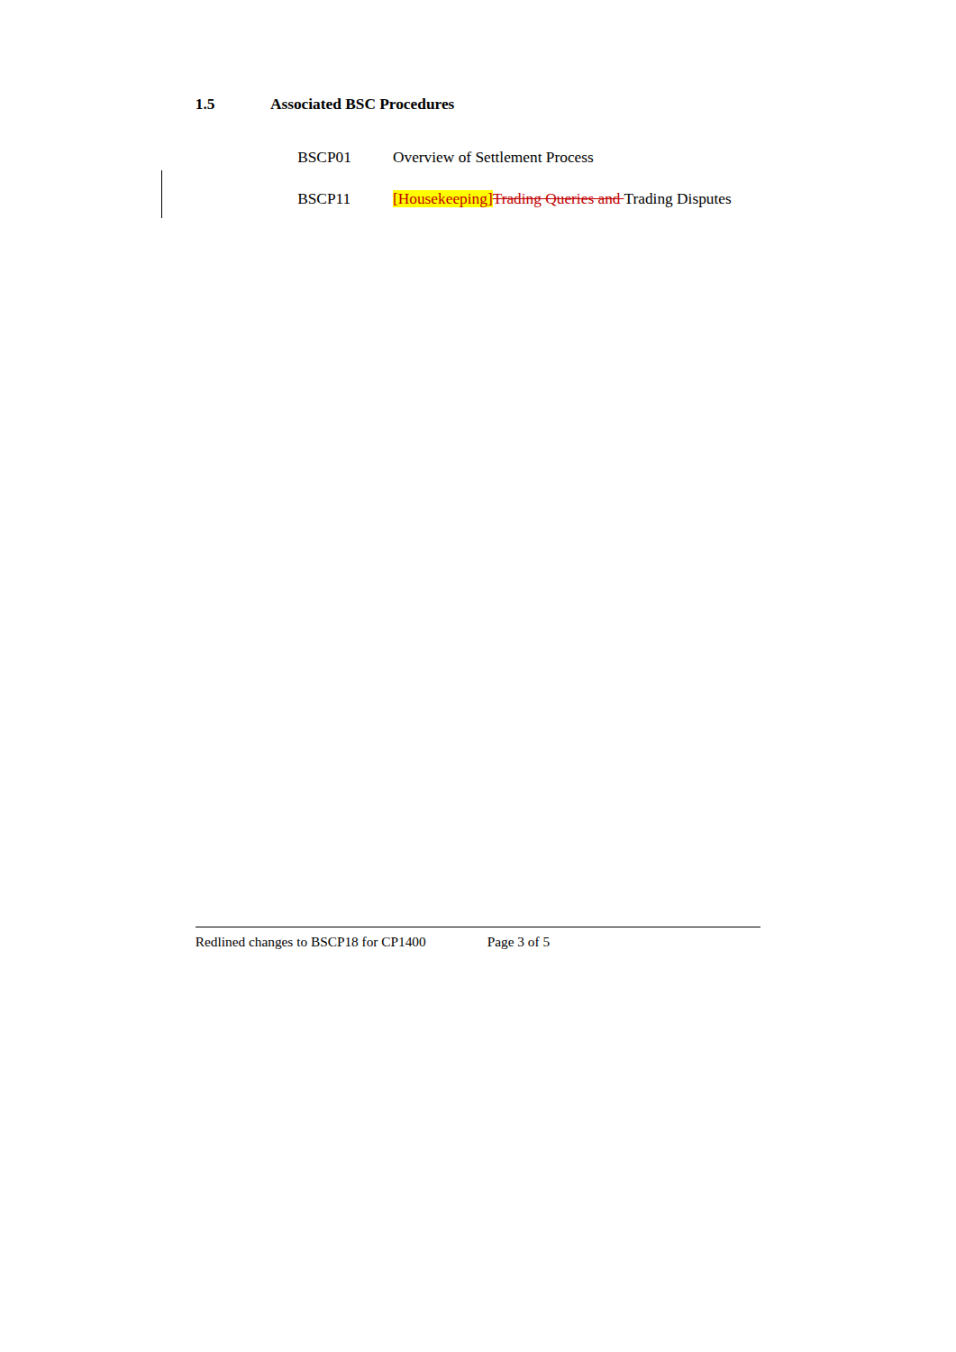1.5 Associated BSC Procedures
BSCP01
Overview of Settlement Process
BSCP11
[Housekeeping] Trading Queries and Trading Disputes
Redlined changes to BSCP18 for CP1400
Page 3 of 5